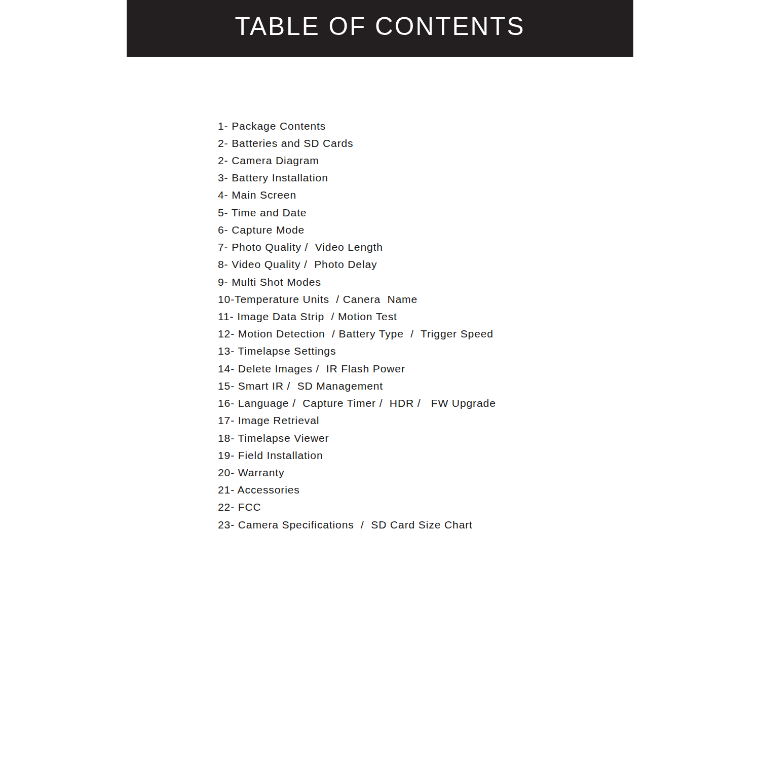Table of Contents
1- Package Contents
2- Batteries and SD Cards
2- Camera Diagram
3- Battery Installation
4- Main Screen
5- Time and Date
6- Capture Mode
7- Photo Quality / Video Length
8- Video Quality / Photo Delay
9- Multi Shot Modes
10-Temperature Units / Canera Name
11- Image Data Strip / Motion Test
12- Motion Detection / Battery Type / Trigger Speed
13- Timelapse Settings
14- Delete Images / IR Flash Power
15- Smart IR / SD Management
16- Language / Capture Timer / HDR / FW Upgrade
17- Image Retrieval
18- Timelapse Viewer
19- Field Installation
20- Warranty
21- Accessories
22- FCC
23- Camera Specifications / SD Card Size Chart